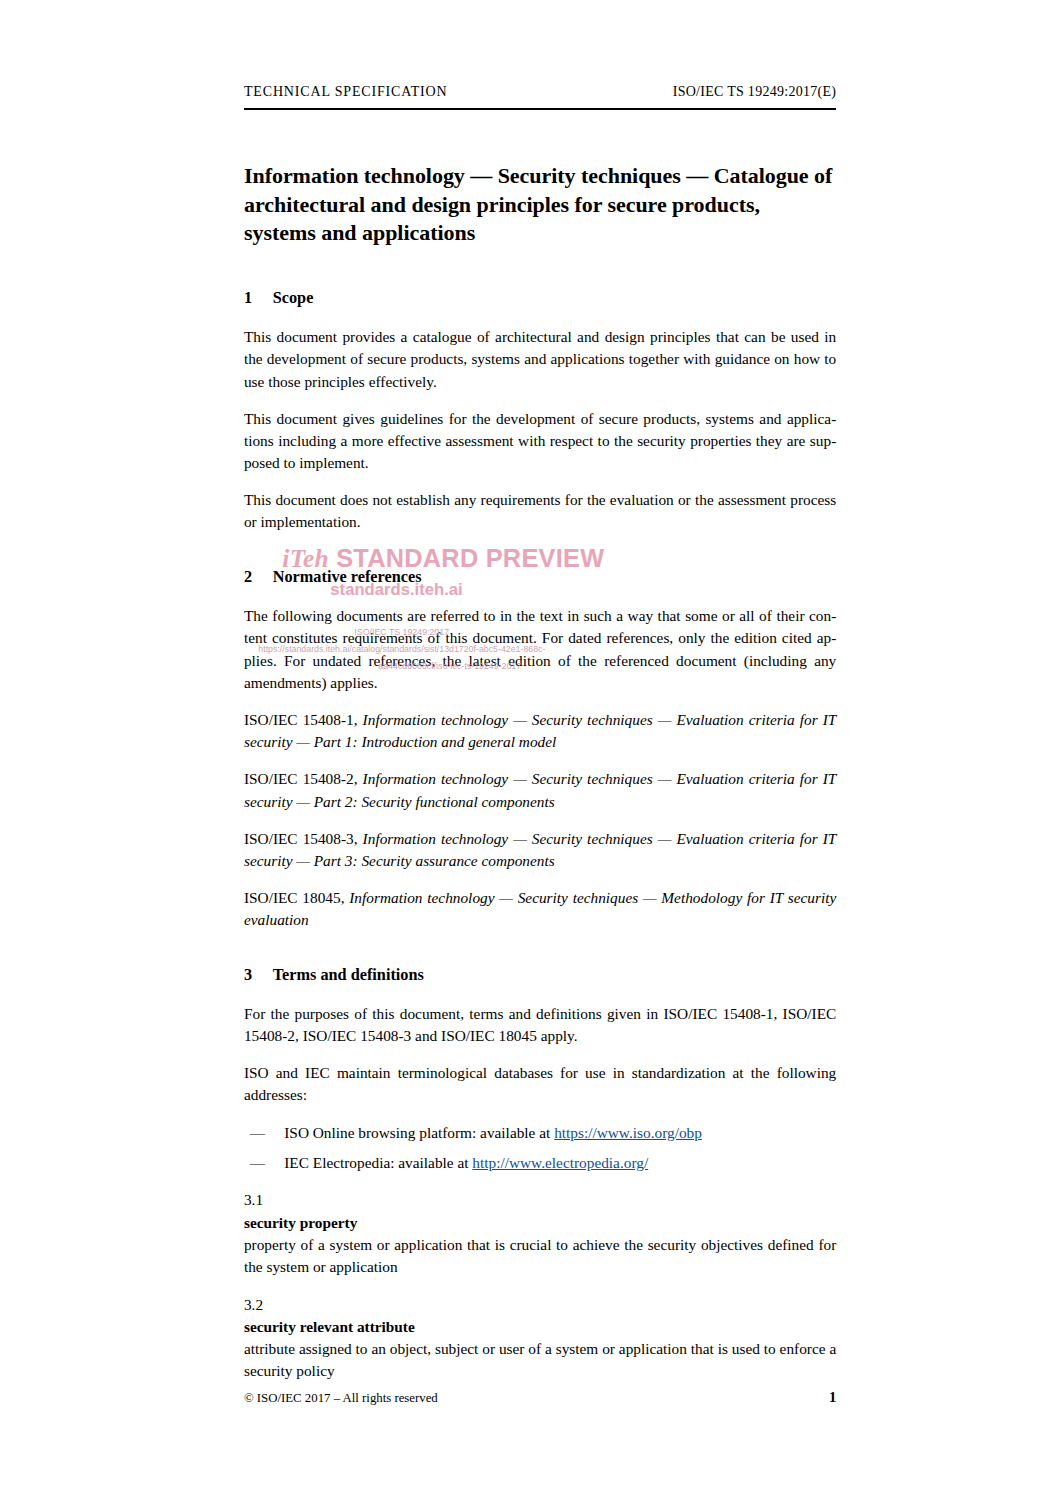TECHNICAL SPECIFICATION
ISO/IEC TS 19249:2017(E)
Information technology — Security techniques — Catalogue of architectural and design principles for secure products, systems and applications
1 Scope
This document provides a catalogue of architectural and design principles that can be used in the development of secure products, systems and applications together with guidance on how to use those principles effectively.
This document gives guidelines for the development of secure products, systems and applications including a more effective assessment with respect to the security properties they are supposed to implement.
This document does not establish any requirements for the evaluation or the assessment process or implementation.
2 Normative references
The following documents are referred to in the text in such a way that some or all of their content constitutes requirements of this document. For dated references, only the edition cited applies. For undated references, the latest edition of the referenced document (including any amendments) applies.
ISO/IEC 15408-1, Information technology — Security techniques — Evaluation criteria for IT security — Part 1: Introduction and general model
ISO/IEC 15408-2, Information technology — Security techniques — Evaluation criteria for IT security — Part 2: Security functional components
ISO/IEC 15408-3, Information technology — Security techniques — Evaluation criteria for IT security — Part 3: Security assurance components
ISO/IEC 18045, Information technology — Security techniques — Methodology for IT security evaluation
3 Terms and definitions
For the purposes of this document, terms and definitions given in ISO/IEC 15408-1, ISO/IEC 15408-2, ISO/IEC 15408-3 and ISO/IEC 18045 apply.
ISO and IEC maintain terminological databases for use in standardization at the following addresses:
ISO Online browsing platform: available at https://www.iso.org/obp
IEC Electropedia: available at http://www.electropedia.org/
3.1
security property
property of a system or application that is crucial to achieve the security objectives defined for the system or application
3.2
security relevant attribute
attribute assigned to an object, subject or user of a system or application that is used to enforce a security policy
© ISO/IEC 2017 – All rights reserved
1
iTeh STANDARD PREVIEW
standards.iteh.ai
ISO/IEC TS 19249:2017
https://standards.iteh.ai/catalog/standards/sist/13d1720f-abc5-42e1-868c-
aa44cd6088cf/iso-iec-ts-19249-2017